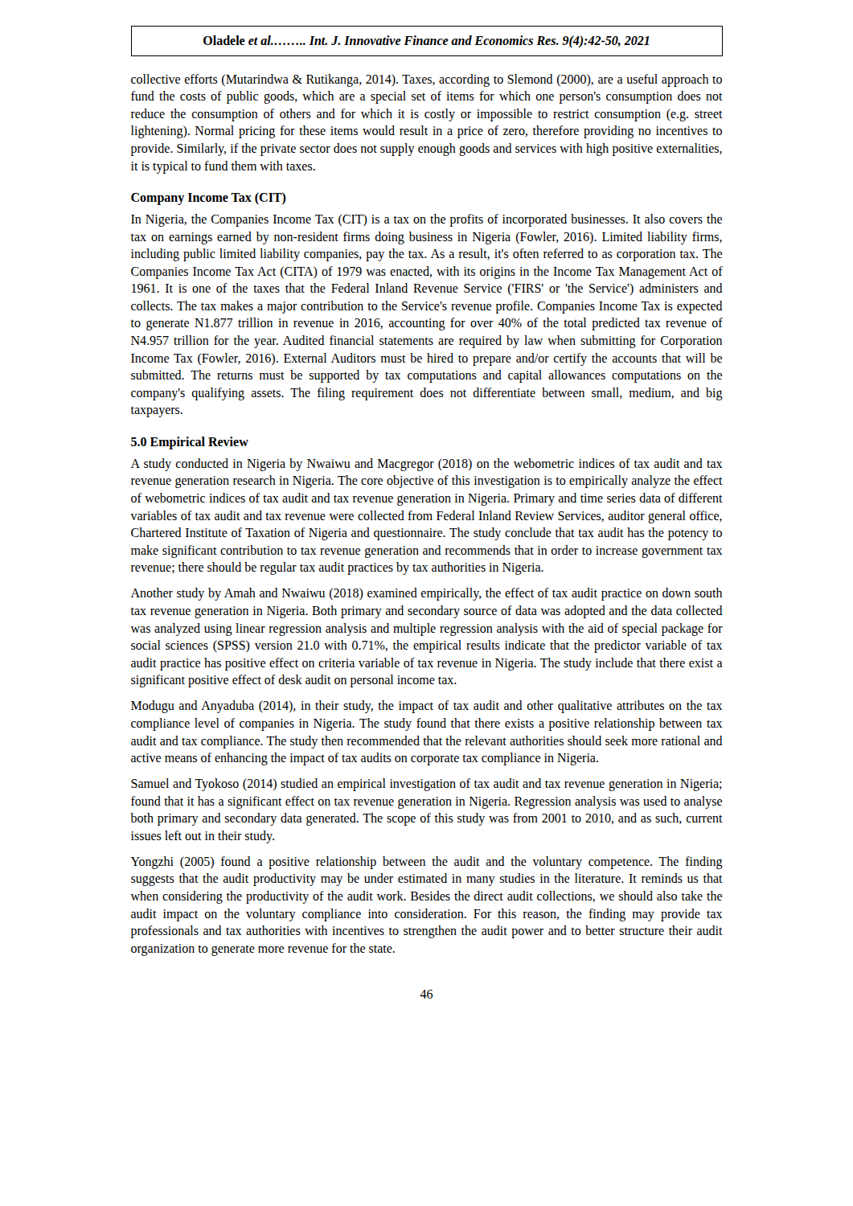Oladele et al.…….. Int. J. Innovative Finance and Economics Res. 9(4):42-50, 2021
collective efforts (Mutarindwa & Rutikanga, 2014). Taxes, according to Slemond (2000), are a useful approach to fund the costs of public goods, which are a special set of items for which one person's consumption does not reduce the consumption of others and for which it is costly or impossible to restrict consumption (e.g. street lightening). Normal pricing for these items would result in a price of zero, therefore providing no incentives to provide. Similarly, if the private sector does not supply enough goods and services with high positive externalities, it is typical to fund them with taxes.
Company Income Tax (CIT)
In Nigeria, the Companies Income Tax (CIT) is a tax on the profits of incorporated businesses. It also covers the tax on earnings earned by non-resident firms doing business in Nigeria (Fowler, 2016). Limited liability firms, including public limited liability companies, pay the tax. As a result, it's often referred to as corporation tax. The Companies Income Tax Act (CITA) of 1979 was enacted, with its origins in the Income Tax Management Act of 1961. It is one of the taxes that the Federal Inland Revenue Service ('FIRS' or 'the Service') administers and collects. The tax makes a major contribution to the Service's revenue profile. Companies Income Tax is expected to generate N1.877 trillion in revenue in 2016, accounting for over 40% of the total predicted tax revenue of N4.957 trillion for the year. Audited financial statements are required by law when submitting for Corporation Income Tax (Fowler, 2016). External Auditors must be hired to prepare and/or certify the accounts that will be submitted. The returns must be supported by tax computations and capital allowances computations on the company's qualifying assets. The filing requirement does not differentiate between small, medium, and big taxpayers.
5.0 Empirical Review
A study conducted in Nigeria by Nwaiwu and Macgregor (2018) on the webometric indices of tax audit and tax revenue generation research in Nigeria. The core objective of this investigation is to empirically analyze the effect of webometric indices of tax audit and tax revenue generation in Nigeria. Primary and time series data of different variables of tax audit and tax revenue were collected from Federal Inland Review Services, auditor general office, Chartered Institute of Taxation of Nigeria and questionnaire. The study conclude that tax audit has the potency to make significant contribution to tax revenue generation and recommends that in order to increase government tax revenue; there should be regular tax audit practices by tax authorities in Nigeria.
Another study by Amah and Nwaiwu (2018) examined empirically, the effect of tax audit practice on down south tax revenue generation in Nigeria. Both primary and secondary source of data was adopted and the data collected was analyzed using linear regression analysis and multiple regression analysis with the aid of special package for social sciences (SPSS) version 21.0 with 0.71%, the empirical results indicate that the predictor variable of tax audit practice has positive effect on criteria variable of tax revenue in Nigeria. The study include that there exist a significant positive effect of desk audit on personal income tax.
Modugu and Anyaduba (2014), in their study, the impact of tax audit and other qualitative attributes on the tax compliance level of companies in Nigeria. The study found that there exists a positive relationship between tax audit and tax compliance. The study then recommended that the relevant authorities should seek more rational and active means of enhancing the impact of tax audits on corporate tax compliance in Nigeria.
Samuel and Tyokoso (2014) studied an empirical investigation of tax audit and tax revenue generation in Nigeria; found that it has a significant effect on tax revenue generation in Nigeria. Regression analysis was used to analyse both primary and secondary data generated. The scope of this study was from 2001 to 2010, and as such, current issues left out in their study.
Yongzhi (2005) found a positive relationship between the audit and the voluntary competence. The finding suggests that the audit productivity may be under estimated in many studies in the literature. It reminds us that when considering the productivity of the audit work. Besides the direct audit collections, we should also take the audit impact on the voluntary compliance into consideration. For this reason, the finding may provide tax professionals and tax authorities with incentives to strengthen the audit power and to better structure their audit organization to generate more revenue for the state.
46